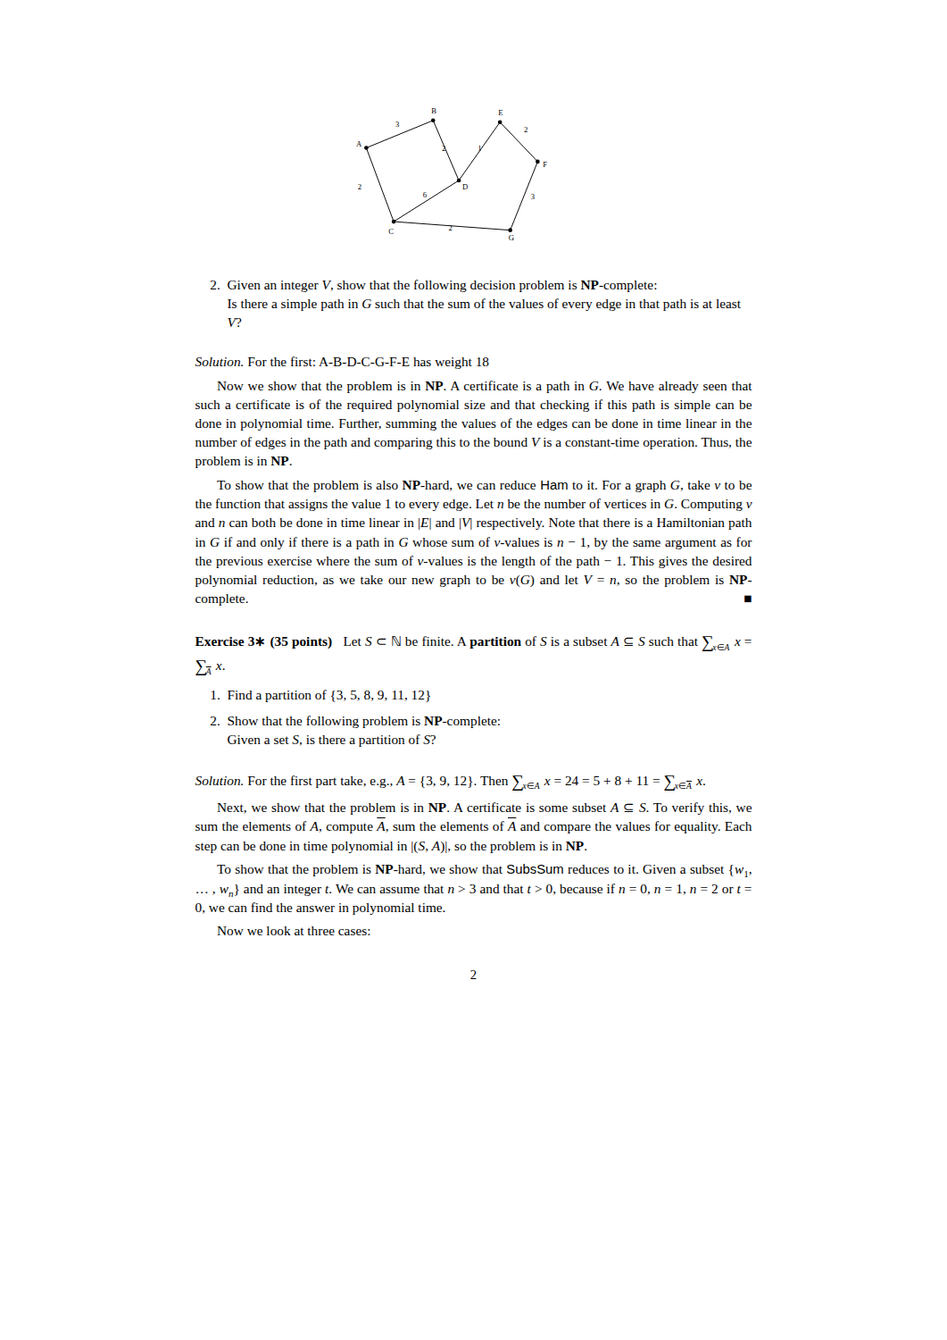A B C D E F G 3 2 2 6 2 1 2 3
Given an integer V, show that the following decision problem is NP-complete:
Is there a simple path in G such that the sum of the values of every edge in that path is at least V?
Solution. For the first: A-B-D-C-G-F-E has weight 18
Now we show that the problem is in NP. A certificate is a path in G. We have already seen that such a certificate is of the required polynomial size and that checking if this path is simple can be done in polynomial time. Further, summing the values of the edges can be done in time linear in the number of edges in the path and comparing this to the bound V is a constant-time operation. Thus, the problem is in NP.
To show that the problem is also NP-hard, we can reduce Ham to it. For a graph G, take v to be the function that assigns the value 1 to every edge. Let n be the number of vertices in G. Computing v and n can both be done in time linear in |E| and |V| respectively. Note that there is a Hamiltonian path in G if and only if there is a path in G whose sum of v-values is n − 1, by the same argument as for the previous exercise where the sum of v-values is the length of the path − 1. This gives the desired polynomial reduction, as we take our new graph to be v(G) and let V = n, so the problem is NP-complete.■
Exercise 3∗ (35 points) Let S ⊂ ℕ be finite. A partition of S is a subset A ⊆ S such that ∑x∈A x = ∑A x.
Find a partition of {3, 5, 8, 9, 11, 12}
Show that the following problem is NP-complete:
Given a set S, is there a partition of S?
Solution. For the first part take, e.g., A = {3, 9, 12}. Then ∑x∈A x = 24 = 5 + 8 + 11 = ∑x∈A x.
Next, we show that the problem is in NP. A certificate is some subset A ⊆ S. To verify this, we sum the elements of A, compute A, sum the elements of A and compare the values for equality. Each step can be done in time polynomial in |(S, A)|, so the problem is in NP.
To show that the problem is NP-hard, we show that SubsSum reduces to it. Given a subset {w1, … , wn} and an integer t. We can assume that n > 3 and that t > 0, because if n = 0, n = 1, n = 2 or t = 0, we can find the answer in polynomial time.
Now we look at three cases:
2